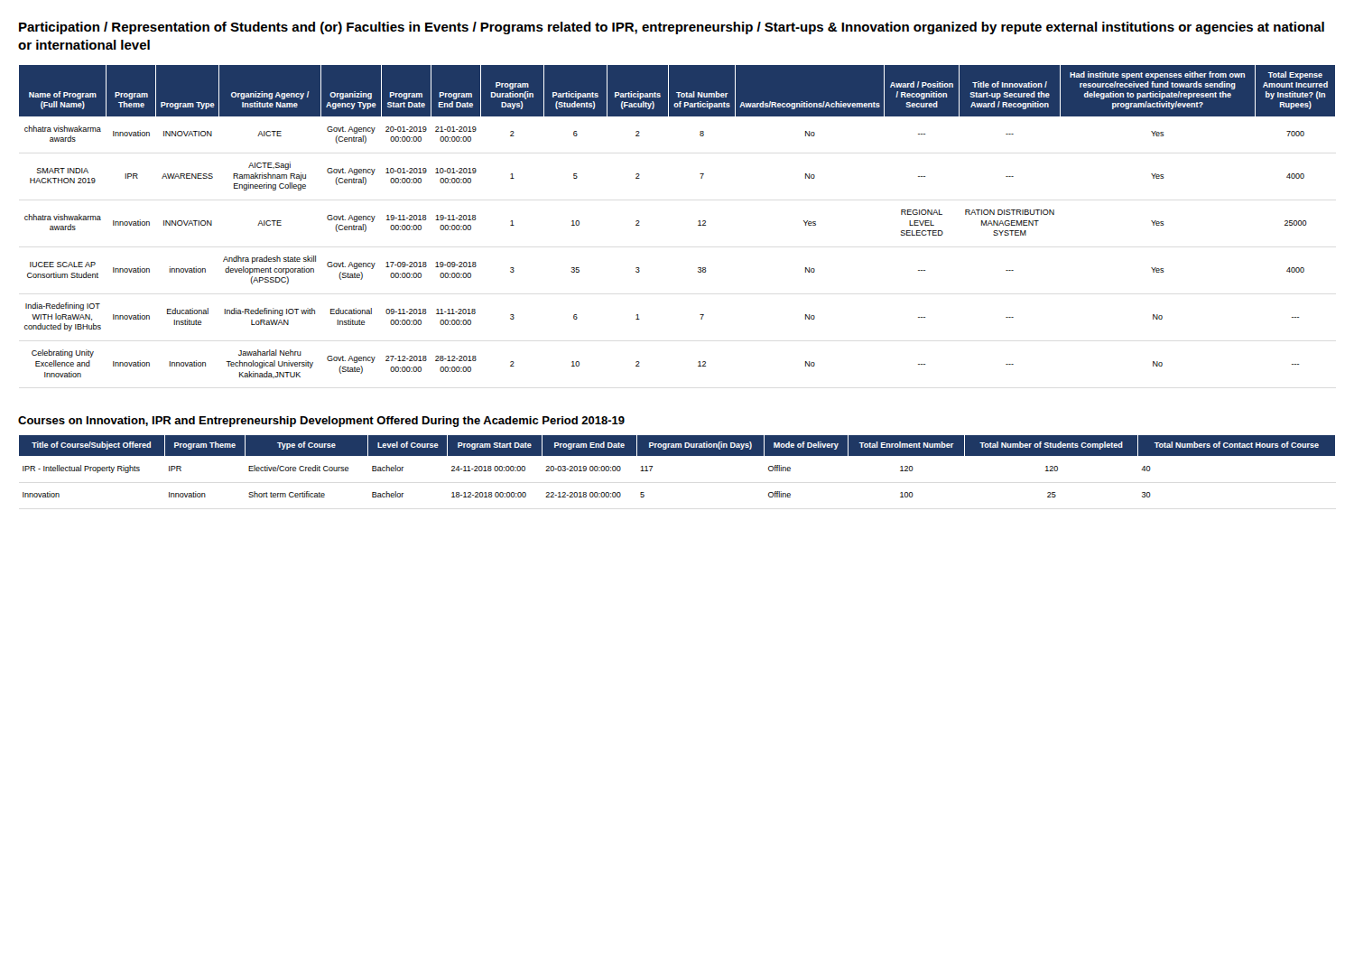Participation / Representation of Students and (or) Faculties in Events / Programs related to IPR, entrepreneurship / Start-ups & Innovation organized by repute external institutions or agencies at national or international level
| Name of Program (Full Name) | Program Theme | Program Type | Organizing Agency / Institute Name | Organizing Agency Type | Program Start Date | Program End Date | Program Duration(in Days) | Participants (Students) | Participants (Faculty) | Total Number of Participants | Awards/Recognitions/Achievements | Award / Position / Recognition Secured | Title of Innovation / Start-up Secured the Award / Recognition | Had institute spent expenses either from own resource/received fund towards sending delegation to participate/represent the program/activity/event? | Total Expense Amount Incurred by Institute? (In Rupees) |
| --- | --- | --- | --- | --- | --- | --- | --- | --- | --- | --- | --- | --- | --- | --- | --- |
| chhatra vishwakarma awards | Innovation | INNOVATION | AICTE | Govt. Agency (Central) | 20-01-2019 00:00:00 | 21-01-2019 00:00:00 | 2 | 6 | 2 | 8 | No | --- | --- | Yes | 7000 |
| SMART INDIA HACKTHON 2019 | IPR | AWARENESS | AICTE,Sagi Ramakrishnam Raju Engineering College | Govt. Agency (Central) | 10-01-2019 00:00:00 | 10-01-2019 00:00:00 | 1 | 5 | 2 | 7 | No | --- | --- | Yes | 4000 |
| chhatra vishwakarma awards | Innovation | INNOVATION | AICTE | Govt. Agency (Central) | 19-11-2018 00:00:00 | 19-11-2018 00:00:00 | 1 | 10 | 2 | 12 | Yes | REGIONAL LEVEL SELECTED | RATION DISTRIBUTION MANAGEMENT SYSTEM | Yes | 25000 |
| IUCEE SCALE AP Consortium Student | Innovation | innovation | Andhra pradesh state skill development corporation (APSSDC) | Govt. Agency (State) | 17-09-2018 00:00:00 | 19-09-2018 00:00:00 | 3 | 35 | 3 | 38 | No | --- | --- | Yes | 4000 |
| India-Redefining IOT WITH loRaWAN, conducted by IBHubs | Innovation | Educational Institute | India-Redefining IOT with LoRaWAN | Educational Institute | 09-11-2018 00:00:00 | 11-11-2018 00:00:00 | 3 | 6 | 1 | 7 | No | --- | --- | No | --- |
| Celebrating Unity Excellence and Innovation | Innovation | Innovation | Jawaharlal Nehru Technological University Kakinada,JNTUK | Govt. Agency (State) | 27-12-2018 00:00:00 | 28-12-2018 00:00:00 | 2 | 10 | 2 | 12 | No | --- | --- | No | --- |
Courses on Innovation, IPR and Entrepreneurship Development Offered During the Academic Period 2018-19
| Title of Course/Subject Offered | Program Theme | Type of Course | Level of Course | Program Start Date | Program End Date | Program Duration(in Days) | Mode of Delivery | Total Enrolment Number | Total Number of Students Completed | Total Numbers of Contact Hours of Course |
| --- | --- | --- | --- | --- | --- | --- | --- | --- | --- | --- |
| IPR - Intellectual Property Rights | IPR | Elective/Core Credit Course | Bachelor | 24-11-2018 00:00:00 | 20-03-2019 00:00:00 | 117 | Offline | 120 | 120 | 40 |
| Innovation | Innovation | Short term Certificate | Bachelor | 18-12-2018 00:00:00 | 22-12-2018 00:00:00 | 5 | Offline | 100 | 25 | 30 |